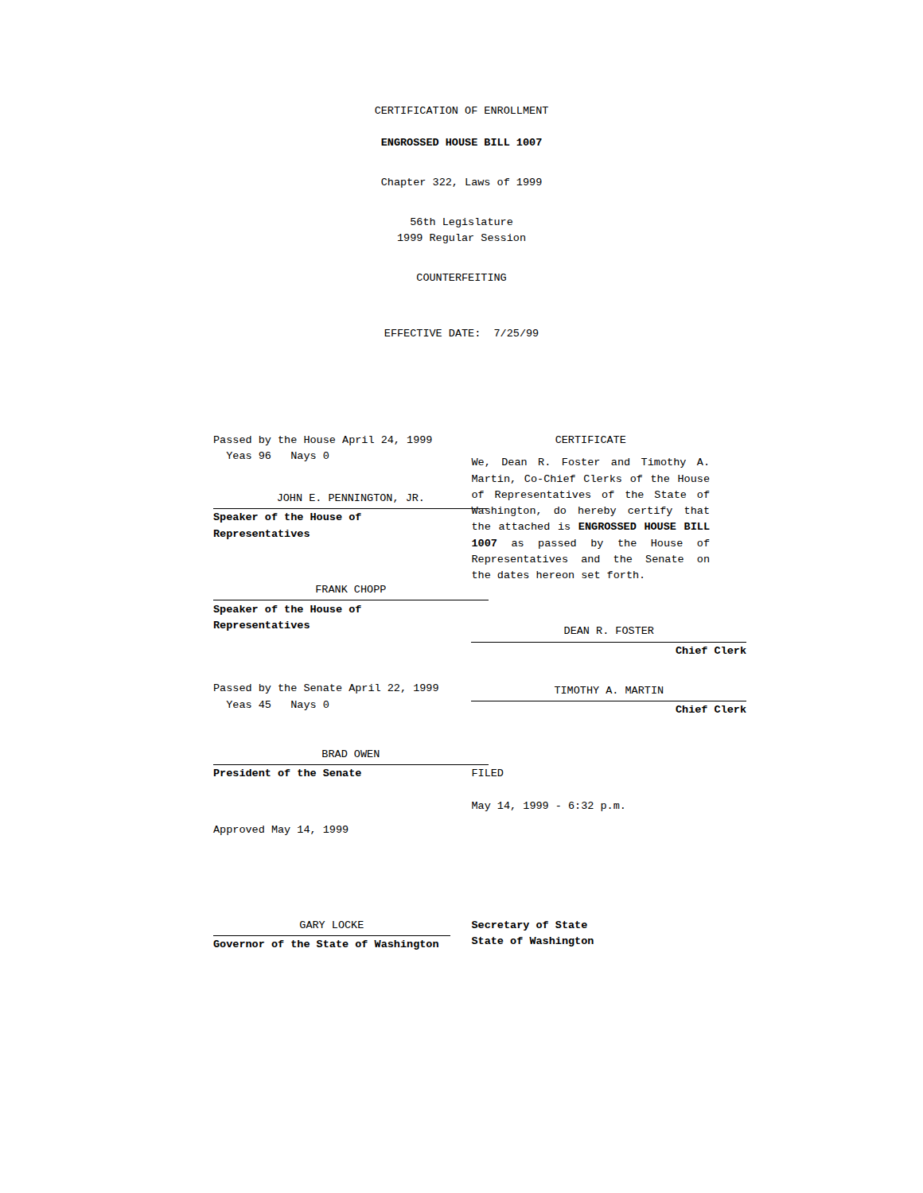CERTIFICATION OF ENROLLMENT
ENGROSSED HOUSE BILL 1007
Chapter 322, Laws of 1999
56th Legislature
1999 Regular Session
COUNTERFEITING
EFFECTIVE DATE: 7/25/99
| Passed by the House April 24, 1999 Yeas 96 Nays 0 JOHN E. PENNINGTON, JR. Speaker of the House of Representatives FRANK CHOPP Speaker of the House of Representatives Passed by the Senate April 22, 1999 Yeas 45 Nays 0 BRAD OWEN President of the Senate Approved May 14, 1999 | | CERTIFICATE We, Dean R. Foster and Timothy A. Martin, Co-Chief Clerks of the House of Representatives of the State of Washington, do hereby certify that the attached is ENGROSSED HOUSE BILL 1007 as passed by the House of Representatives and the Senate on the dates hereon set forth. DEAN R. FOSTER Chief Clerk TIMOTHY A. MARTIN Chief Clerk FILED May 14, 1999 - 6:32 p.m. |
| GARY LOCKE Governor of the State of Washington | | Secretary of State State of Washington |